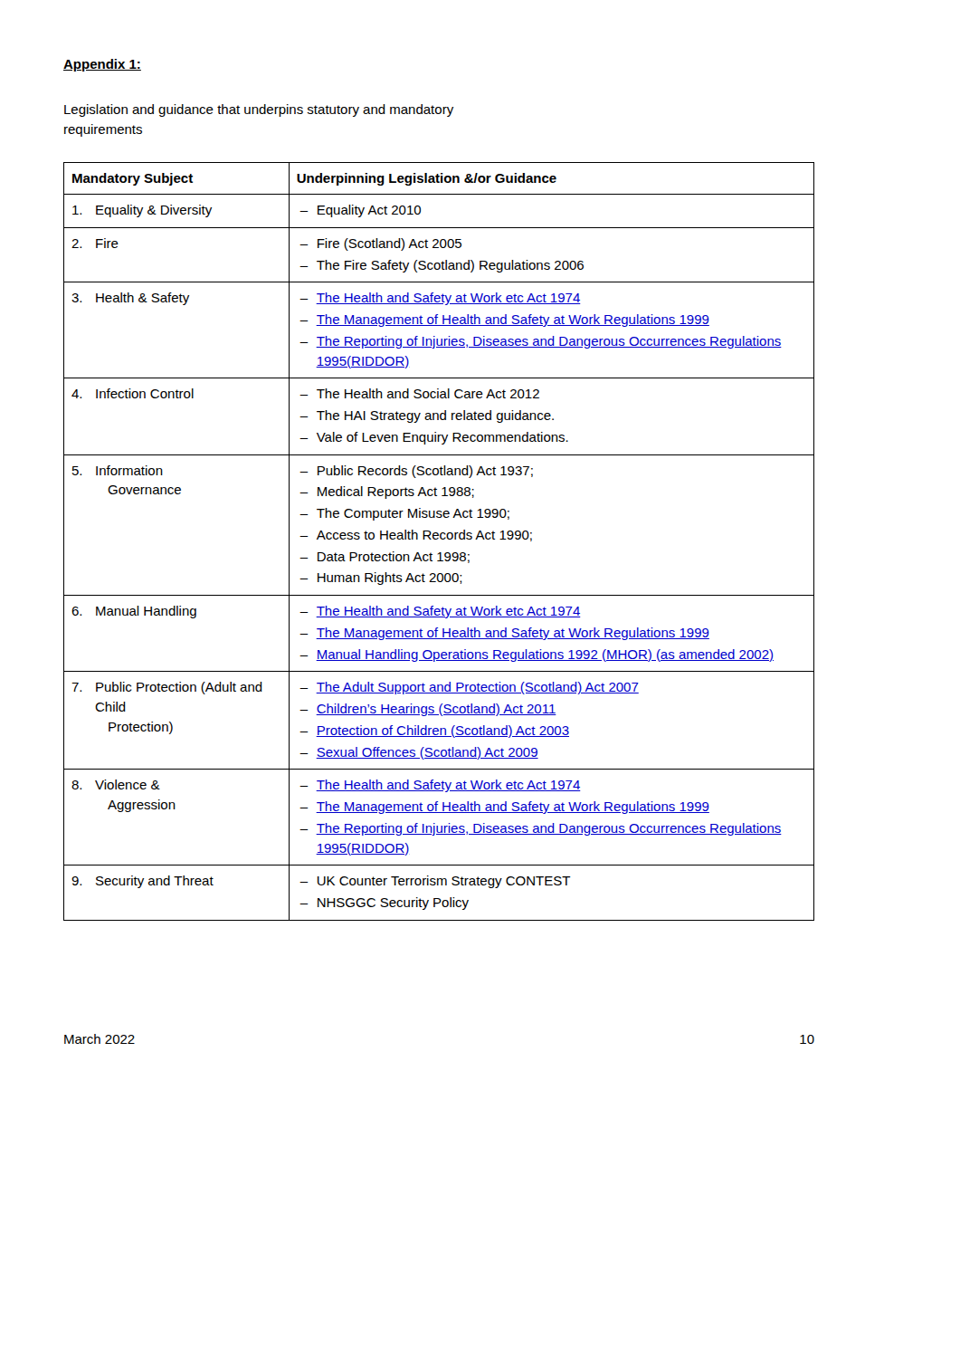Appendix 1:
Legislation and guidance that underpins statutory and mandatory requirements
| Mandatory Subject | Underpinning Legislation &/or Guidance |
| --- | --- |
| 1. Equality & Diversity | Equality Act 2010 |
| 2. Fire | Fire (Scotland) Act 2005 The Fire Safety (Scotland) Regulations 2006 |
| 3. Health & Safety | The Health and Safety at Work etc Act 1974 The Management of Health and Safety at Work Regulations 1999 The Reporting of Injuries, Diseases and Dangerous Occurrences Regulations 1995(RIDDOR) |
| 4. Infection Control | The Health and Social Care Act 2012 The HAI Strategy and related guidance. Vale of Leven Enquiry Recommendations. |
| 5. Information Governance | Public Records (Scotland) Act 1937; Medical Reports Act 1988; The Computer Misuse Act 1990; Access to Health Records Act 1990; Data Protection Act 1998; Human Rights Act 2000; |
| 6. Manual Handling | The Health and Safety at Work etc Act 1974 The Management of Health and Safety at Work Regulations 1999 Manual Handling Operations Regulations 1992 (MHOR) (as amended 2002) |
| 7. Public Protection (Adult and Child Protection) | The Adult Support and Protection (Scotland) Act 2007 Children’s Hearings (Scotland) Act 2011 Protection of Children (Scotland) Act 2003 Sexual Offences (Scotland) Act 2009 |
| 8. Violence & Aggression | The Health and Safety at Work etc Act 1974 The Management of Health and Safety at Work Regulations 1999 The Reporting of Injuries, Diseases and Dangerous Occurrences Regulations 1995(RIDDOR) |
| 9. Security and Threat | UK Counter Terrorism Strategy CONTEST NHSGGC Security Policy |
March 2022 10